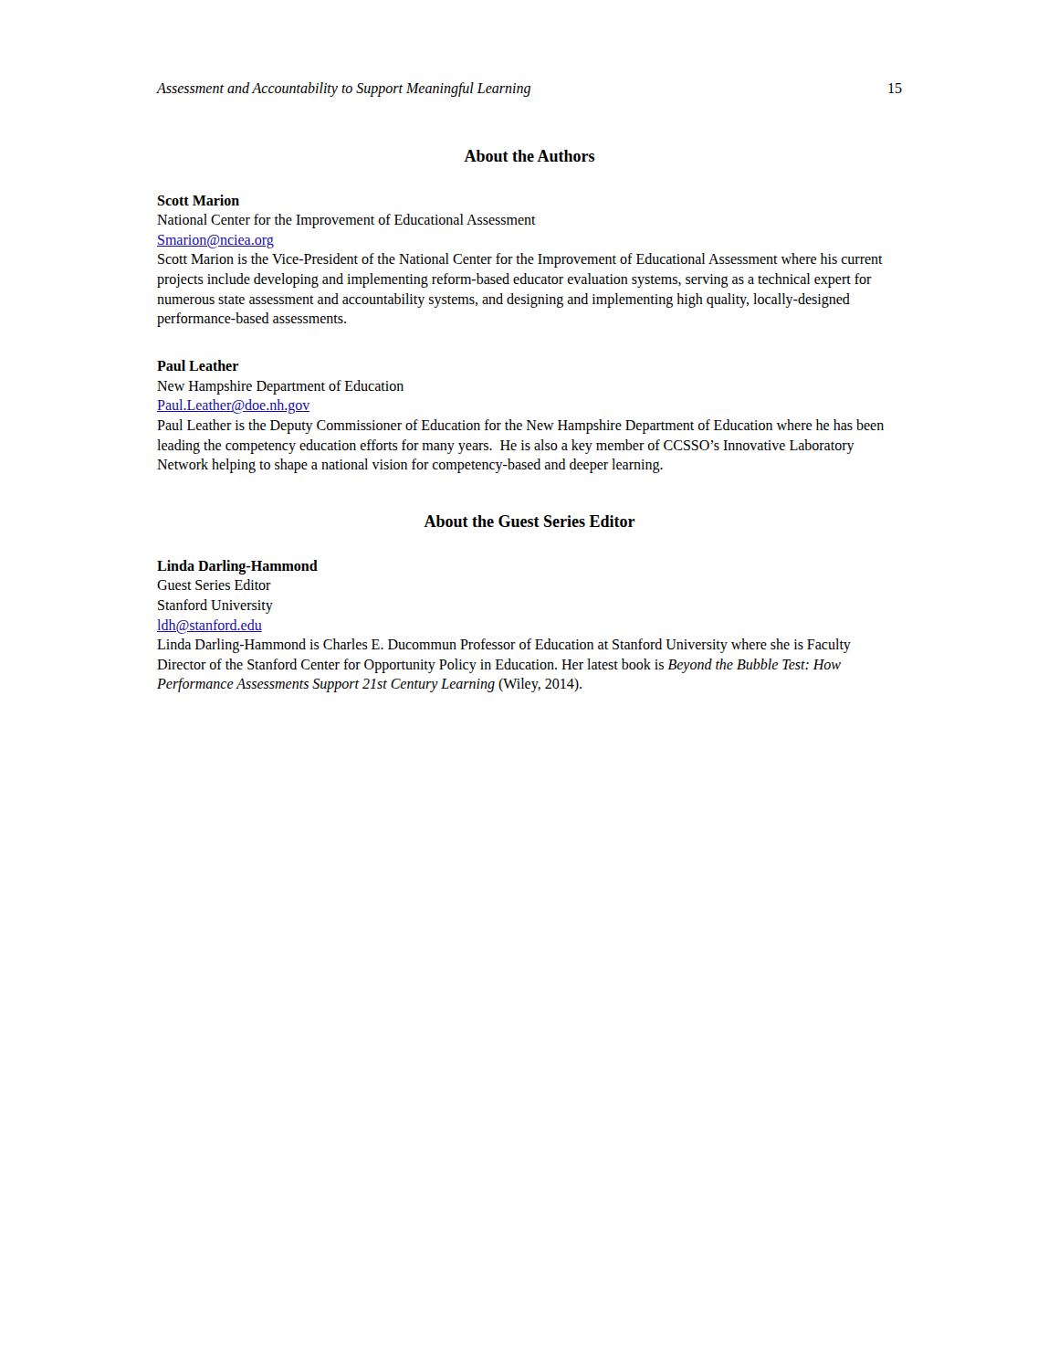Assessment and Accountability to Support Meaningful Learning 15
About the Authors
Scott Marion
National Center for the Improvement of Educational Assessment
Smarion@nciea.org
Scott Marion is the Vice-President of the National Center for the Improvement of Educational Assessment where his current projects include developing and implementing reform-based educator evaluation systems, serving as a technical expert for numerous state assessment and accountability systems, and designing and implementing high quality, locally-designed performance-based assessments.
Paul Leather
New Hampshire Department of Education
Paul.Leather@doe.nh.gov
Paul Leather is the Deputy Commissioner of Education for the New Hampshire Department of Education where he has been leading the competency education efforts for many years. He is also a key member of CCSSO’s Innovative Laboratory Network helping to shape a national vision for competency-based and deeper learning.
About the Guest Series Editor
Linda Darling-Hammond
Guest Series Editor
Stanford University
ldh@stanford.edu
Linda Darling-Hammond is Charles E. Ducommun Professor of Education at Stanford University where she is Faculty Director of the Stanford Center for Opportunity Policy in Education. Her latest book is Beyond the Bubble Test: How Performance Assessments Support 21st Century Learning (Wiley, 2014).